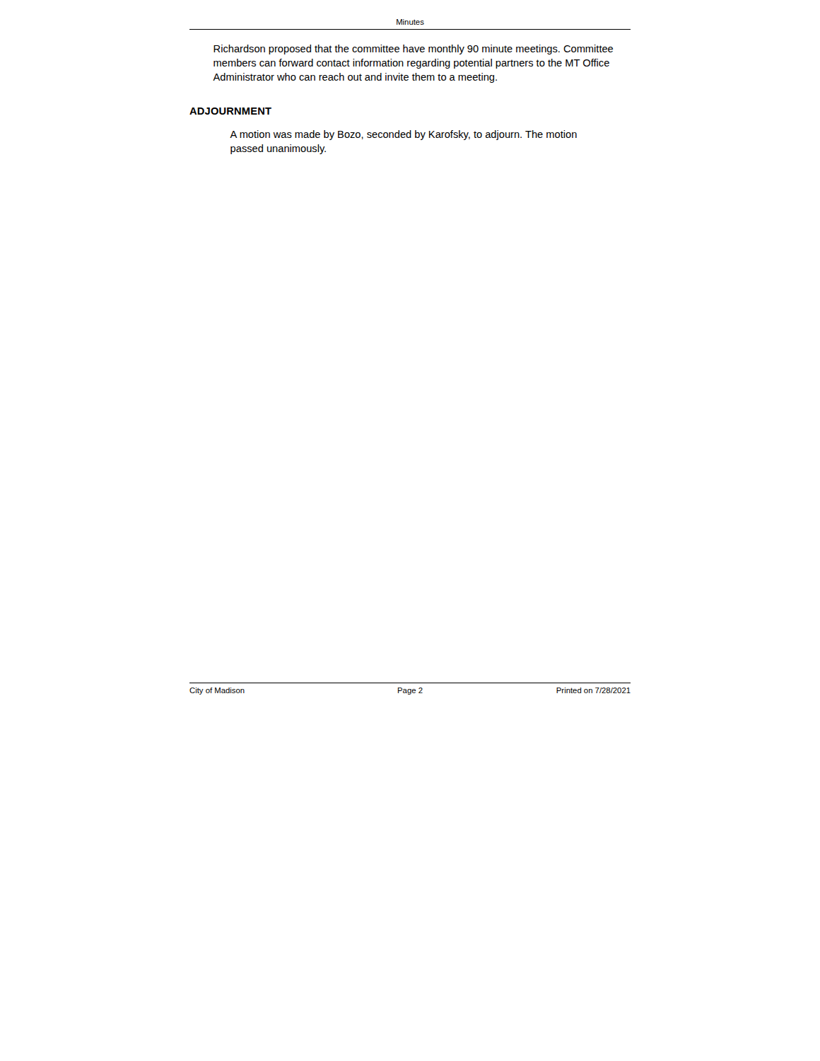Minutes
Richardson proposed that the committee have monthly 90 minute meetings. Committee members can forward contact information regarding potential partners to the MT Office Administrator who can reach out and invite them to a meeting.
ADJOURNMENT
A motion was made by Bozo, seconded by Karofsky, to adjourn. The motion passed unanimously.
City of Madison
Page 2
Printed on 7/28/2021